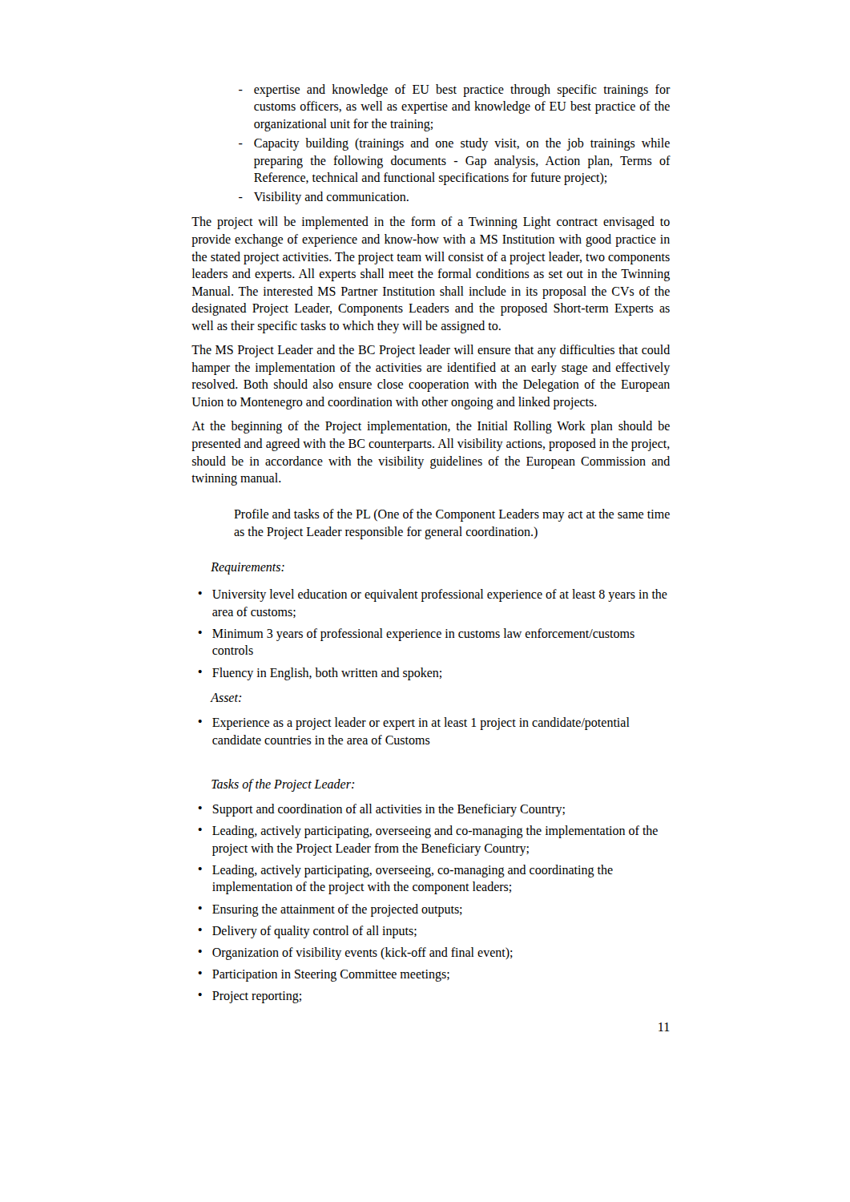expertise and knowledge of EU best practice through specific trainings for customs officers, as well as expertise and knowledge of EU best practice of the organizational unit for the training;
Capacity building (trainings and one study visit, on the job trainings while preparing the following documents - Gap analysis, Action plan, Terms of Reference, technical and functional specifications for future project);
Visibility and communication.
The project will be implemented in the form of a Twinning Light contract envisaged to provide exchange of experience and know-how with a MS Institution with good practice in the stated project activities. The project team will consist of a project leader, two components leaders and experts. All experts shall meet the formal conditions as set out in the Twinning Manual. The interested MS Partner Institution shall include in its proposal the CVs of the designated Project Leader, Components Leaders and the proposed Short-term Experts as well as their specific tasks to which they will be assigned to.
The MS Project Leader and the BC Project leader will ensure that any difficulties that could hamper the implementation of the activities are identified at an early stage and effectively resolved. Both should also ensure close cooperation with the Delegation of the European Union to Montenegro and coordination with other ongoing and linked projects.
At the beginning of the Project implementation, the Initial Rolling Work plan should be presented and agreed with the BC counterparts. All visibility actions, proposed in the project, should be in accordance with the visibility guidelines of the European Commission and twinning manual.
Profile and tasks of the PL (One of the Component Leaders may act at the same time as the Project Leader responsible for general coordination.)
Requirements:
University level education or equivalent professional experience of at least 8 years in the area of customs;
Minimum 3 years of professional experience in customs law enforcement/customs controls
Fluency in English, both written and spoken;
Asset:
Experience as a project leader or expert in at least 1 project in candidate/potential candidate countries in the area of Customs
Tasks of the Project Leader:
Support and coordination of all activities in the Beneficiary Country;
Leading, actively participating, overseeing and co-managing the implementation of the project with the Project Leader from the Beneficiary Country;
Leading, actively participating, overseeing, co-managing and coordinating the implementation of the project with the component leaders;
Ensuring the attainment of the projected outputs;
Delivery of quality control of all inputs;
Organization of visibility events (kick-off and final event);
Participation in Steering Committee meetings;
Project reporting;
11